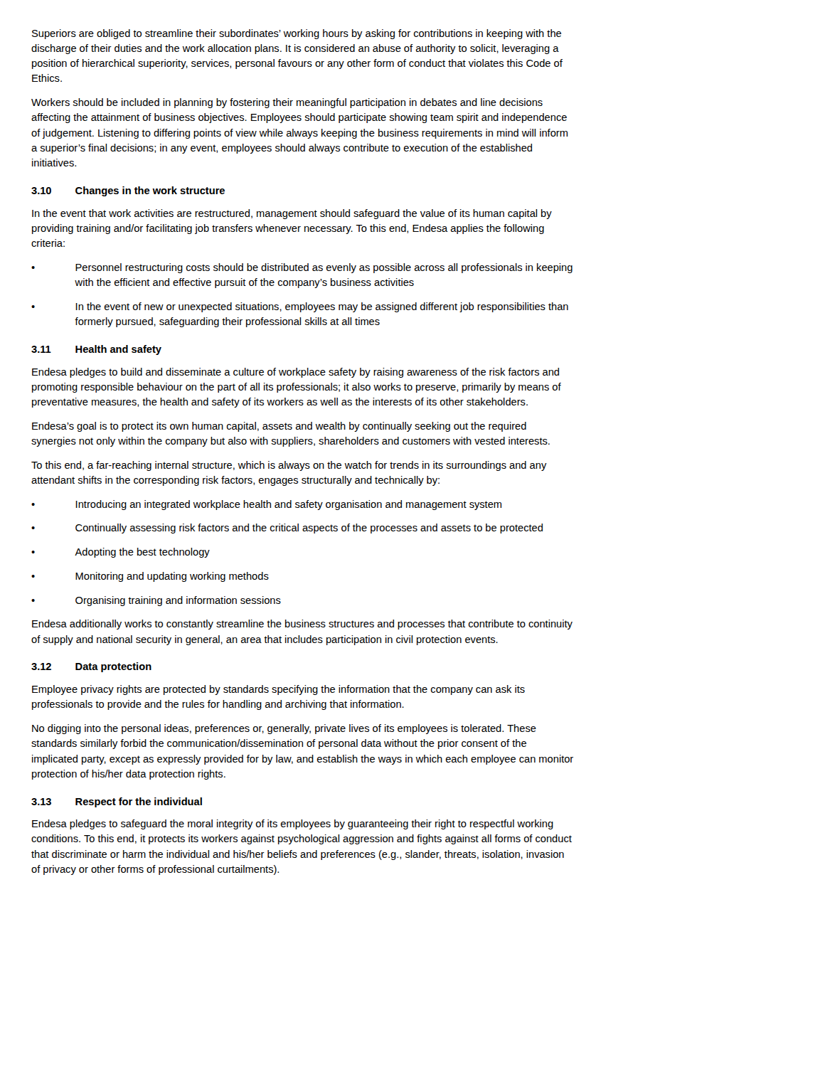Superiors are obliged to streamline their subordinates’ working hours by asking for contributions in keeping with the discharge of their duties and the work allocation plans. It is considered an abuse of authority to solicit, leveraging a position of hierarchical superiority, services, personal favours or any other form of conduct that violates this Code of Ethics.
Workers should be included in planning by fostering their meaningful participation in debates and line decisions affecting the attainment of business objectives. Employees should participate showing team spirit and independence of judgement. Listening to differing points of view while always keeping the business requirements in mind will inform a superior’s final decisions; in any event, employees should always contribute to execution of the established initiatives.
3.10 Changes in the work structure
In the event that work activities are restructured, management should safeguard the value of its human capital by providing training and/or facilitating job transfers whenever necessary. To this end, Endesa applies the following criteria:
Personnel restructuring costs should be distributed as evenly as possible across all professionals in keeping with the efficient and effective pursuit of the company’s business activities
In the event of new or unexpected situations, employees may be assigned different job responsibilities than formerly pursued, safeguarding their professional skills at all times
3.11 Health and safety
Endesa pledges to build and disseminate a culture of workplace safety by raising awareness of the risk factors and promoting responsible behaviour on the part of all its professionals; it also works to preserve, primarily by means of preventative measures, the health and safety of its workers as well as the interests of its other stakeholders.
Endesa’s goal is to protect its own human capital, assets and wealth by continually seeking out the required synergies not only within the company but also with suppliers, shareholders and customers with vested interests.
To this end, a far-reaching internal structure, which is always on the watch for trends in its surroundings and any attendant shifts in the corresponding risk factors, engages structurally and technically by:
Introducing an integrated workplace health and safety organisation and management system
Continually assessing risk factors and the critical aspects of the processes and assets to be protected
Adopting the best technology
Monitoring and updating working methods
Organising training and information sessions
Endesa additionally works to constantly streamline the business structures and processes that contribute to continuity of supply and national security in general, an area that includes participation in civil protection events.
3.12 Data protection
Employee privacy rights are protected by standards specifying the information that the company can ask its professionals to provide and the rules for handling and archiving that information.
No digging into the personal ideas, preferences or, generally, private lives of its employees is tolerated. These standards similarly forbid the communication/dissemination of personal data without the prior consent of the implicated party, except as expressly provided for by law, and establish the ways in which each employee can monitor protection of his/her data protection rights.
3.13 Respect for the individual
Endesa pledges to safeguard the moral integrity of its employees by guaranteeing their right to respectful working conditions. To this end, it protects its workers against psychological aggression and fights against all forms of conduct that discriminate or harm the individual and his/her beliefs and preferences (e.g., slander, threats, isolation, invasion of privacy or other forms of professional curtailments).